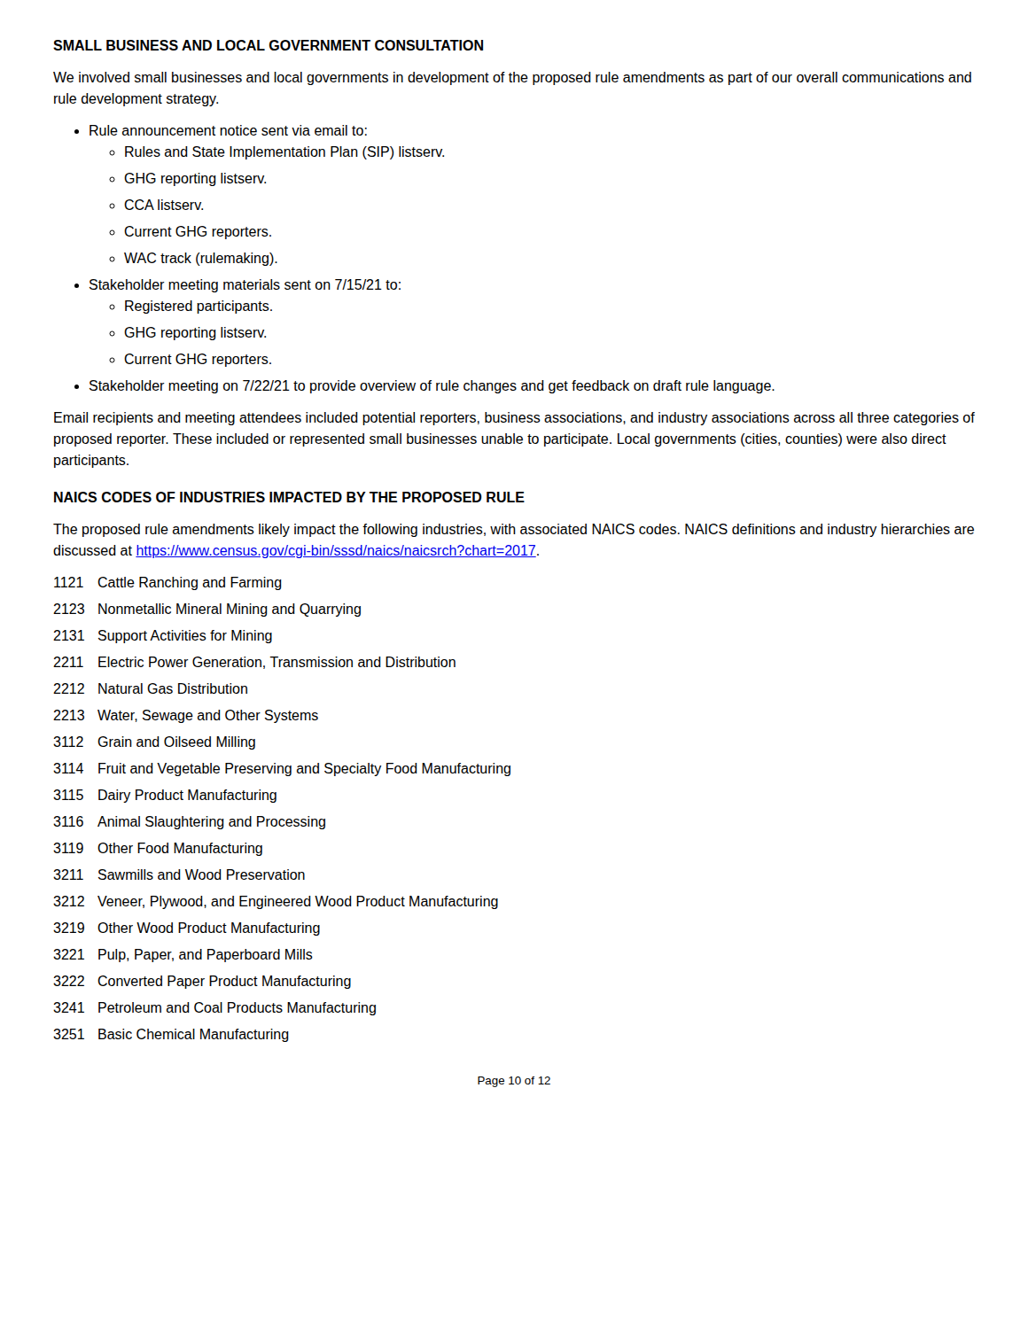Small Business and Local Government Consultation
We involved small businesses and local governments in development of the proposed rule amendments as part of our overall communications and rule development strategy.
Rule announcement notice sent via email to:
Rules and State Implementation Plan (SIP) listserv.
GHG reporting listserv.
CCA listserv.
Current GHG reporters.
WAC track (rulemaking).
Stakeholder meeting materials sent on 7/15/21 to:
Registered participants.
GHG reporting listserv.
Current GHG reporters.
Stakeholder meeting on 7/22/21 to provide overview of rule changes and get feedback on draft rule language.
Email recipients and meeting attendees included potential reporters, business associations, and industry associations across all three categories of proposed reporter. These included or represented small businesses unable to participate. Local governments (cities, counties) were also direct participants.
NAICS Codes of Industries Impacted by the Proposed Rule
The proposed rule amendments likely impact the following industries, with associated NAICS codes. NAICS definitions and industry hierarchies are discussed at https://www.census.gov/cgi-bin/sssd/naics/naicsrch?chart=2017.
1121 Cattle Ranching and Farming
2123 Nonmetallic Mineral Mining and Quarrying
2131 Support Activities for Mining
2211 Electric Power Generation, Transmission and Distribution
2212 Natural Gas Distribution
2213 Water, Sewage and Other Systems
3112 Grain and Oilseed Milling
3114 Fruit and Vegetable Preserving and Specialty Food Manufacturing
3115 Dairy Product Manufacturing
3116 Animal Slaughtering and Processing
3119 Other Food Manufacturing
3211 Sawmills and Wood Preservation
3212 Veneer, Plywood, and Engineered Wood Product Manufacturing
3219 Other Wood Product Manufacturing
3221 Pulp, Paper, and Paperboard Mills
3222 Converted Paper Product Manufacturing
3241 Petroleum and Coal Products Manufacturing
3251 Basic Chemical Manufacturing
Page 10 of 12